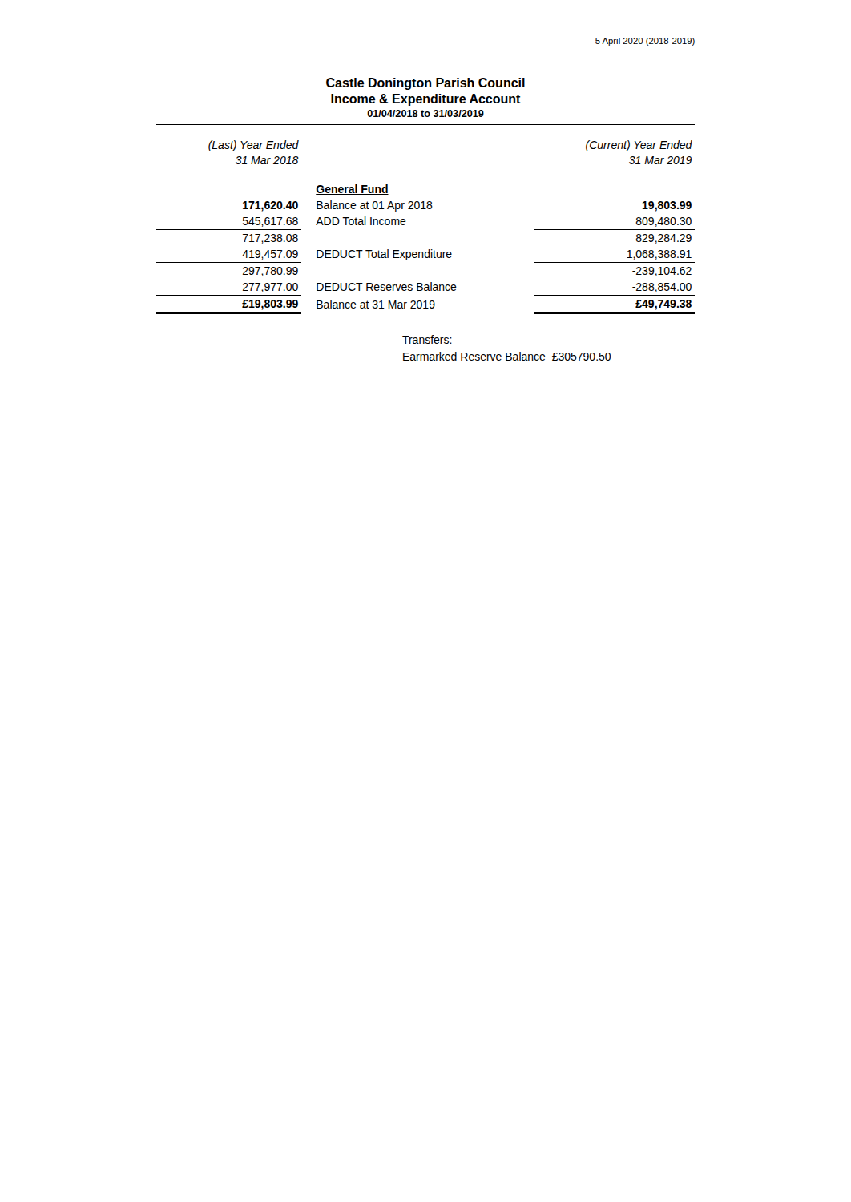5 April 2020 (2018-2019)
Castle Donington Parish Council
Income & Expenditure Account
01/04/2018 to 31/03/2019
| (Last) Year Ended 31 Mar 2018 | | (Current) Year Ended 31 Mar 2019 |
| | General Fund | |
| 171,620.40 | Balance at 01 Apr 2018 | 19,803.99 |
| 545,617.68 | ADD Total Income | 809,480.30 |
| 717,238.08 | | 829,284.29 |
| 419,457.09 | DEDUCT Total Expenditure | 1,068,388.91 |
| 297,780.99 | | -239,104.62 |
| 277,977.00 | DEDUCT Reserves Balance | -288,854.00 |
| £19,803.99 | Balance at 31 Mar 2019 | £49,749.38 |
Transfers:
Earmarked Reserve Balance £305790.50